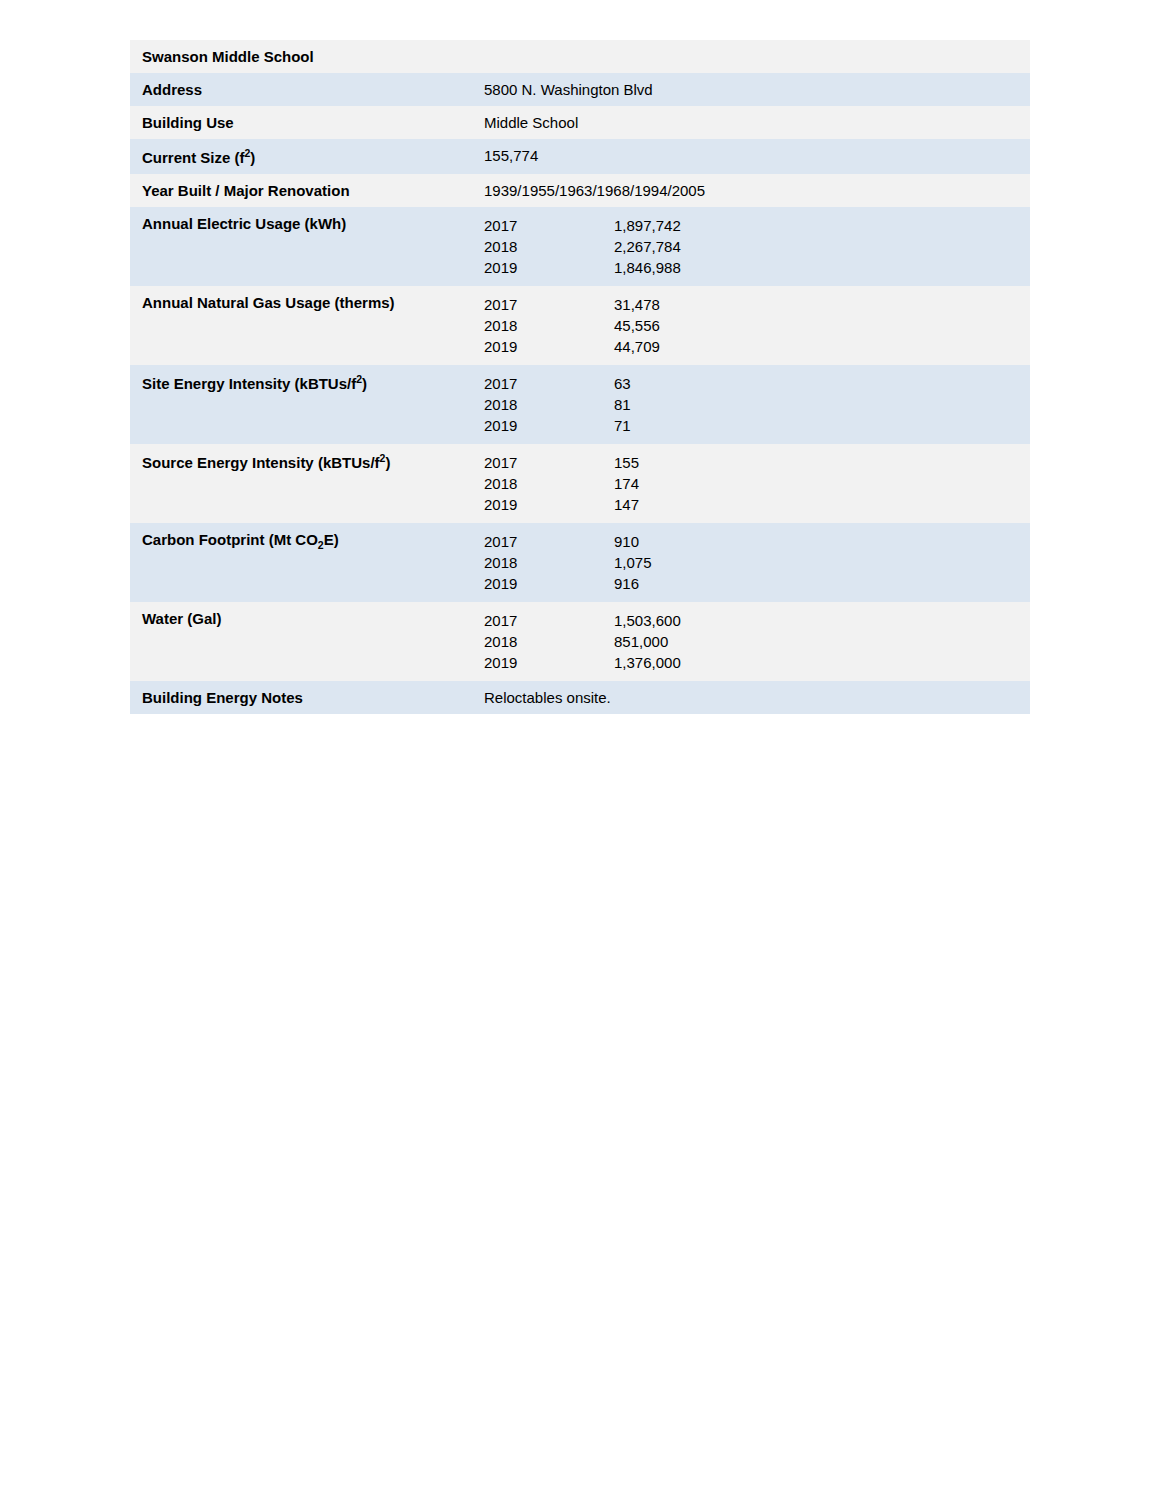| Swanson Middle School |
| --- |
| Address | 5800 N. Washington Blvd |
| Building Use | Middle School |
| Current Size (f 2 ) | 155,774 |
| Year Built / Major Renovation | 1939/1955/1963/1968/1994/2005 |
| Annual Electric Usage (kWh) | / 2017 / 1,897,742 / / 2018 / 2,267,784 / / 2019 / 1,846,988 / |
| Annual Natural Gas Usage (therms) | / 2017 / 31,478 / / 2018 / 45,556 / / 2019 / 44,709 / |
| Site Energy Intensity (kBTUs/f 2 ) | / 2017 / 63 / / 2018 / 81 / / 2019 / 71 / |
| Source Energy Intensity (kBTUs/f 2 ) | / 2017 / 155 / / 2018 / 174 / / 2019 / 147 / |
| Carbon Footprint (Mt CO 2 E) | / 2017 / 910 / / 2018 / 1,075 / / 2019 / 916 / |
| Water (Gal) | / 2017 / 1,503,600 / / 2018 / 851,000 / / 2019 / 1,376,000 / |
| Building Energy Notes | Reloctables onsite. |